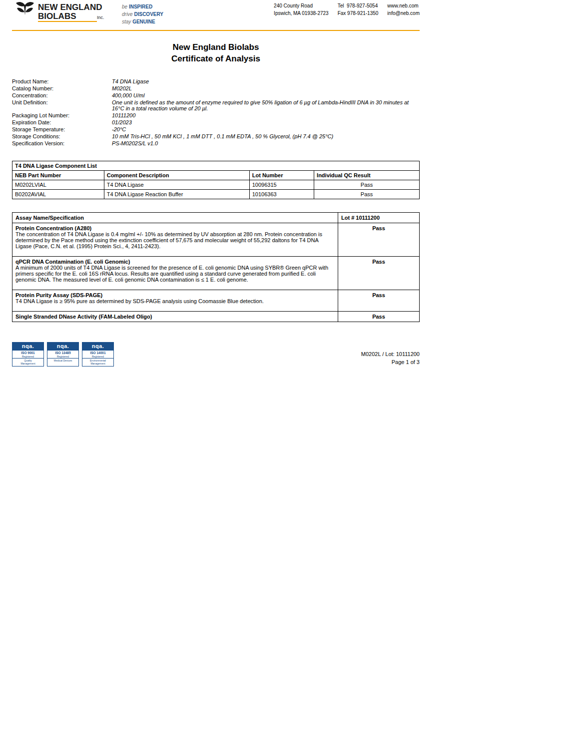NEW ENGLAND BIOLABS Inc.
be INSPIRED
drive DISCOVERY
stay GENUINE
240 County Road
Ipswich, MA 01938-2723
Tel 978-927-5054
Fax 978-921-1350
www.neb.com
info@neb.com
New England Biolabs
Certificate of Analysis
| Product Name: | T4 DNA Ligase |
| Catalog Number: | M0202L |
| Concentration: | 400,000 U/ml |
| Unit Definition: | One unit is defined as the amount of enzyme required to give 50% ligation of 6 µg of Lambda-HindIII DNA in 30 minutes at 16°C in a total reaction volume of 20 µl. |
| Packaging Lot Number: | 10111200 |
| Expiration Date: | 01/2023 |
| Storage Temperature: | -20°C |
| Storage Conditions: | 10 mM Tris-HCl , 50 mM KCl , 1 mM DTT , 0.1 mM EDTA , 50 % Glycerol, (pH 7.4 @ 25°C) |
| Specification Version: | PS-M0202S/L v1.0 |
| T4 DNA Ligase Component List |
| --- |
| NEB Part Number | Component Description | Lot Number | Individual QC Result |
| M0202LVIAL | T4 DNA Ligase | 10096315 | Pass |
| B0202AVIAL | T4 DNA Ligase Reaction Buffer | 10106363 | Pass |
| Assay Name/Specification | Lot # 10111200 |
| --- | --- |
| Protein Concentration (A280) The concentration of T4 DNA Ligase is 0.4 mg/ml +/- 10% as determined by UV absorption at 280 nm. Protein concentration is determined by the Pace method using the extinction coefficient of 57,675 and molecular weight of 55,292 daltons for T4 DNA Ligase (Pace, C.N. et al. (1995) Protein Sci., 4, 2411-2423). | Pass |
| qPCR DNA Contamination (E. coli Genomic) A minimum of 2000 units of T4 DNA Ligase is screened for the presence of E. coli genomic DNA using SYBR® Green qPCR with primers specific for the E. coli 16S rRNA locus. Results are quantified using a standard curve generated from purified E. coli genomic DNA. The measured level of E. coli genomic DNA contamination is ≤ 1 E. coli genome. | Pass |
| Protein Purity Assay (SDS-PAGE) T4 DNA Ligase is ≥ 95% pure as determined by SDS-PAGE analysis using Coomassie Blue detection. | Pass |
| Single Stranded DNase Activity (FAM-Labeled Oligo) | Pass |
nqa.
ISO 9001
Registered
Quality
Management
nqa.
ISO 13485
Registered
Medical Devices
nqa.
ISO 14001
Registered
Environmental
Management
M0202L / Lot: 10111200
Page 1 of 3